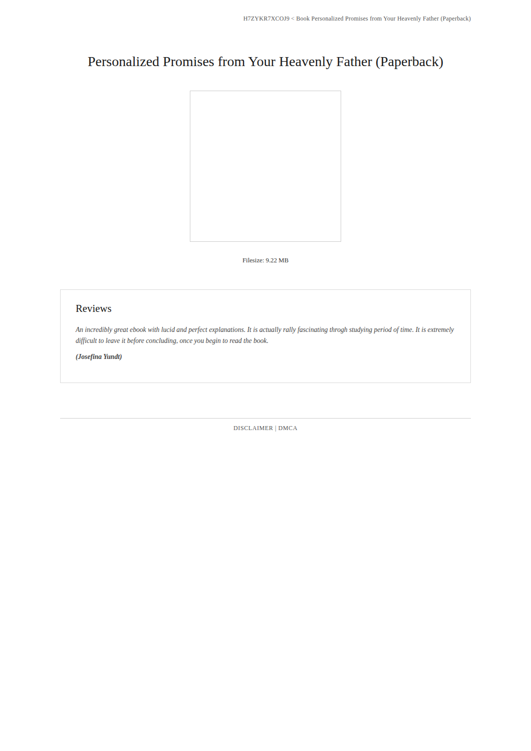H7ZYKR7XCOJ9 < Book Personalized Promises from Your Heavenly Father (Paperback)
Personalized Promises from Your Heavenly Father (Paperback)
Filesize: 9.22 MB
Reviews
An incredibly great ebook with lucid and perfect explanations. It is actually rally fascinating throgh studying period of time. It is extremely difficult to leave it before concluding, once you begin to read the book.
(Josefina Yundt)
DISCLAIMER | DMCA